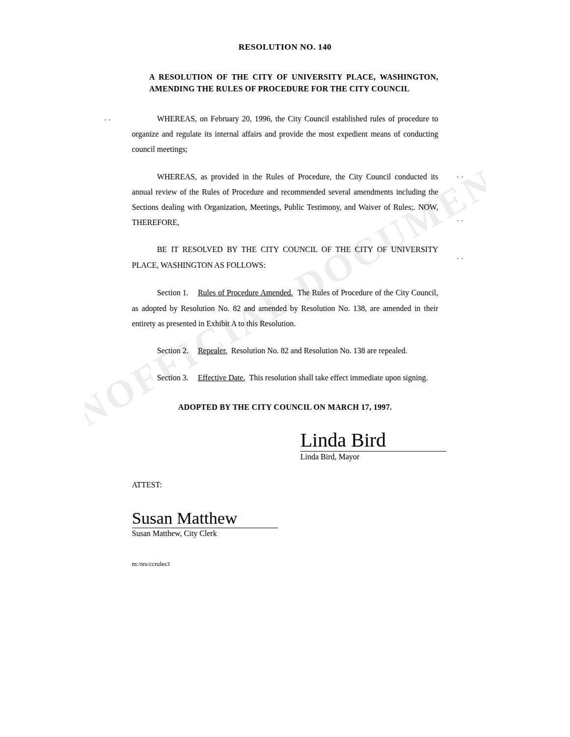UNOFFICIAL DOCUMENT
.. .. .. ..
RESOLUTION NO. 140
A RESOLUTION OF THE CITY OF UNIVERSITY PLACE, WASHINGTON, AMENDING THE RULES OF PROCEDURE FOR THE CITY COUNCIL
WHEREAS, on February 20, 1996, the City Council established rules of procedure to organize and regulate its internal affairs and provide the most expedient means of conducting council meetings;
WHEREAS, as provided in the Rules of Procedure, the City Council conducted its annual review of the Rules of Procedure and recommended several amendments including the Sections dealing with Organization, Meetings, Public Testimony, and Waiver of Rules;. NOW, THEREFORE,
BE IT RESOLVED BY THE CITY COUNCIL OF THE CITY OF UNIVERSITY PLACE, WASHINGTON AS FOLLOWS:
Section 1. Rules of Procedure Amended. The Rules of Procedure of the City Council, as adopted by Resolution No. 82 and amended by Resolution No. 138, are amended in their entirety as presented in Exhibit A to this Resolution.
Section 2. Repealer. Resolution No. 82 and Resolution No. 138 are repealed.
Section 3. Effective Date. This resolution shall take effect immediate upon signing.
ADOPTED BY THE CITY COUNCIL ON MARCH 17, 1997.
Linda Bird
Linda Bird, Mayor
ATTEST:
Susan Matthew
Susan Matthew, City Clerk
m:/res/ccrules3